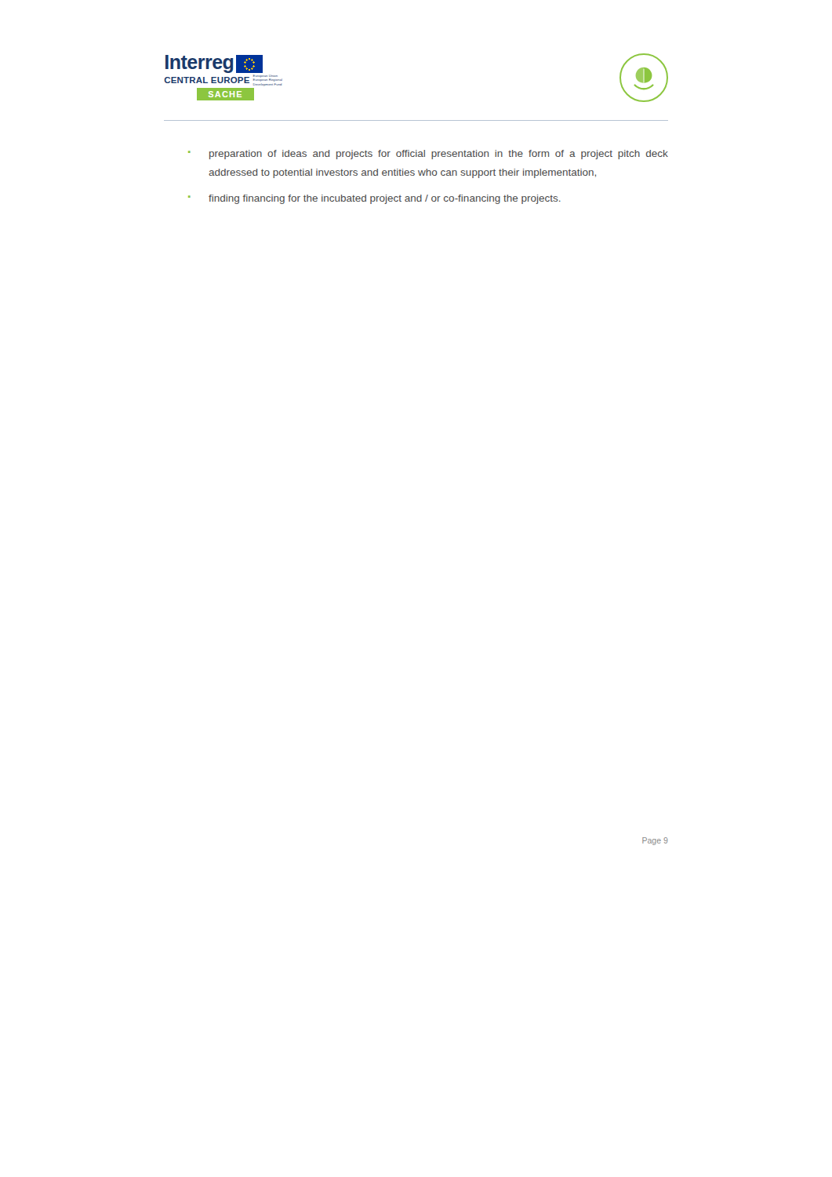Interreg
CENTRAL EUROPE
European Union
European Regional
Development Fund
SACHE
preparation of ideas and projects for official presentation in the form of a project pitch deck addressed to potential investors and entities who can support their implementation,
finding financing for the incubated project and / or co-financing the projects.
Page 9